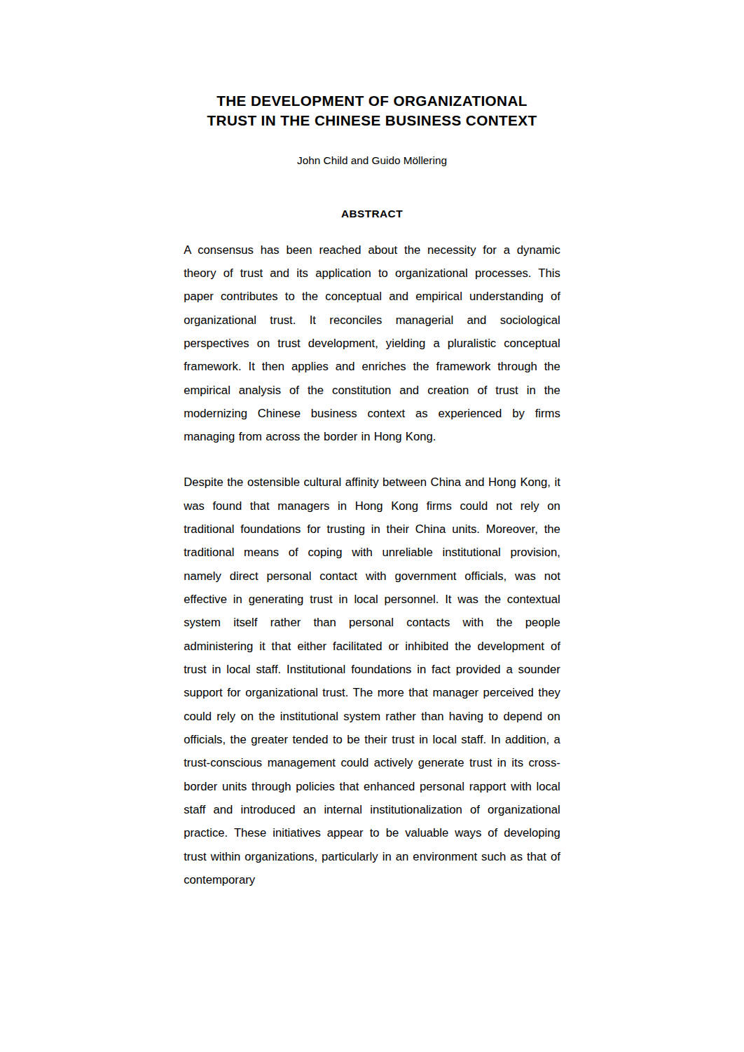THE DEVELOPMENT OF ORGANIZATIONAL
TRUST IN THE CHINESE BUSINESS CONTEXT
John Child and Guido Möllering
ABSTRACT
A consensus has been reached about the necessity for a dynamic theory of trust and its application to organizational processes. This paper contributes to the conceptual and empirical understanding of organizational trust. It reconciles managerial and sociological perspectives on trust development, yielding a pluralistic conceptual framework. It then applies and enriches the framework through the empirical analysis of the constitution and creation of trust in the modernizing Chinese business context as experienced by firms managing from across the border in Hong Kong.
Despite the ostensible cultural affinity between China and Hong Kong, it was found that managers in Hong Kong firms could not rely on traditional foundations for trusting in their China units. Moreover, the traditional means of coping with unreliable institutional provision, namely direct personal contact with government officials, was not effective in generating trust in local personnel. It was the contextual system itself rather than personal contacts with the people administering it that either facilitated or inhibited the development of trust in local staff. Institutional foundations in fact provided a sounder support for organizational trust. The more that manager perceived they could rely on the institutional system rather than having to depend on officials, the greater tended to be their trust in local staff. In addition, a trust-conscious management could actively generate trust in its cross-border units through policies that enhanced personal rapport with local staff and introduced an internal institutionalization of organizational practice. These initiatives appear to be valuable ways of developing trust within organizations, particularly in an environment such as that of contemporary